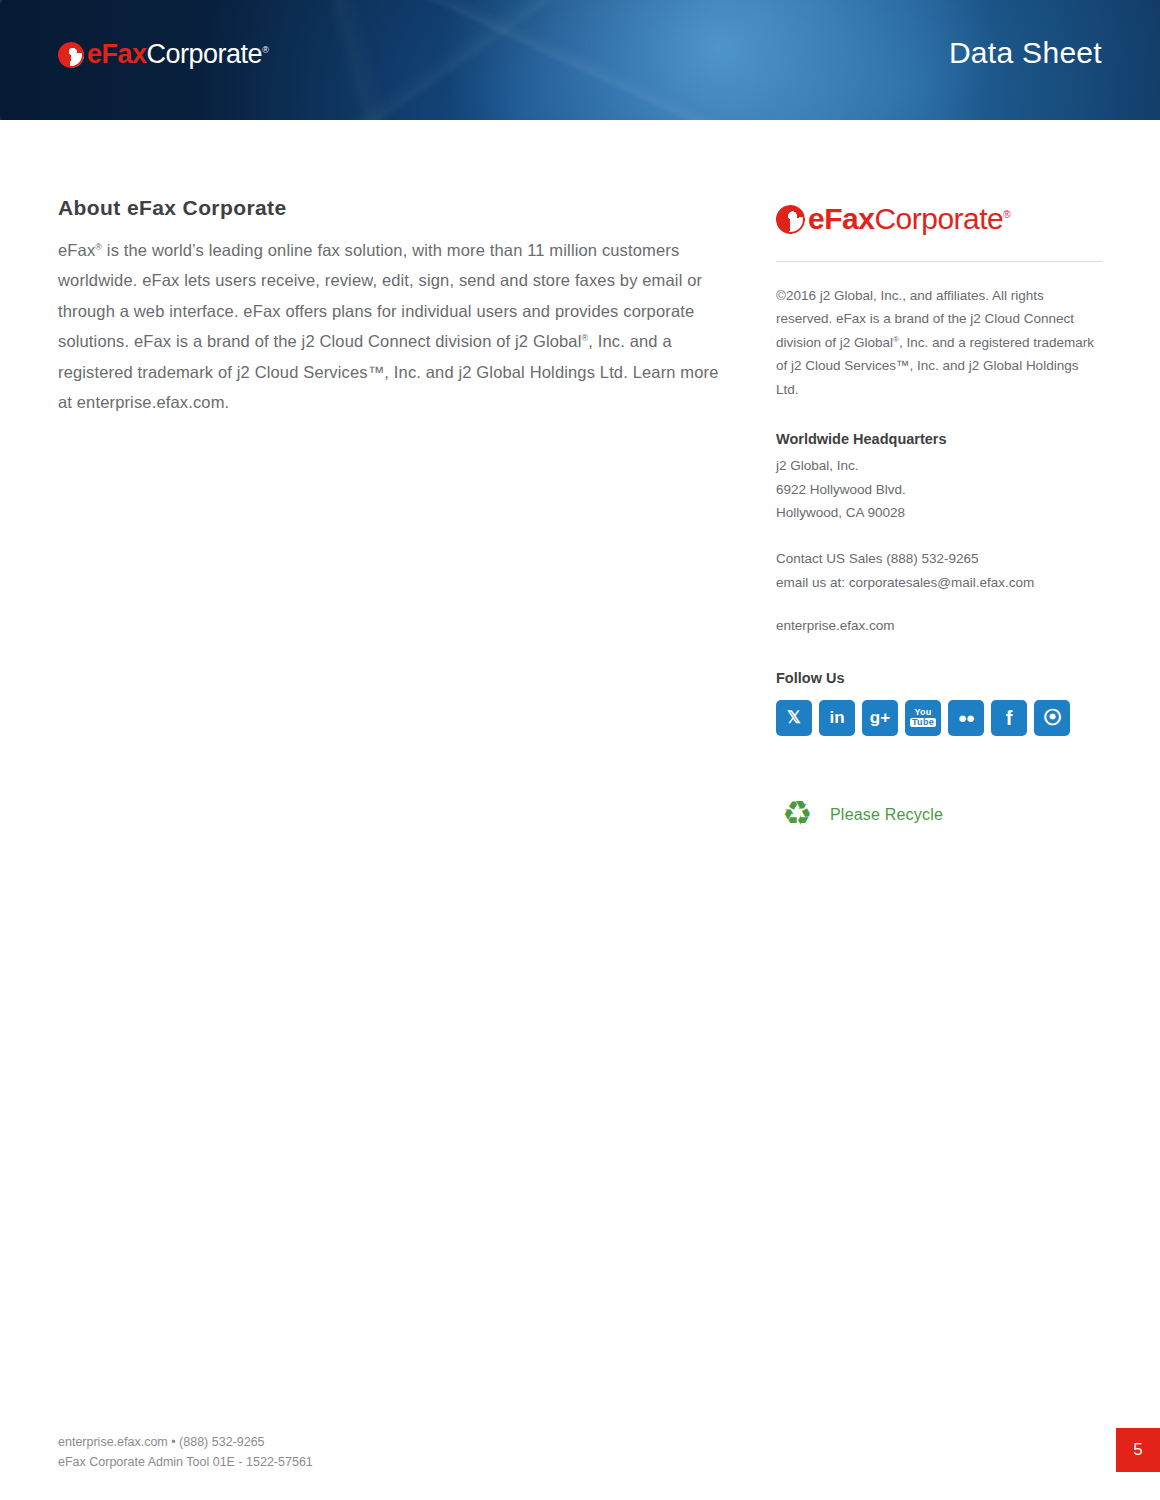eFax Corporate®
Data Sheet
About eFax Corporate
eFax® is the world’s leading online fax solution, with more than 11 million customers worldwide. eFax lets users receive, review, edit, sign, send and store faxes by email or through a web interface. eFax offers plans for individual users and provides corporate solutions. eFax is a brand of the j2 Cloud Connect division of j2 Global®, Inc. and a registered trademark of j2 Cloud Services™, Inc. and j2 Global Holdings Ltd. Learn more at enterprise.efax.com.
eFax Corporate®
©2016 j2 Global, Inc., and affiliates. All rights reserved. eFax is a brand of the j2 Cloud Connect division of j2 Global®, Inc. and a registered trademark of j2 Cloud Services™, Inc. and j2 Global Holdings Ltd.
Worldwide Headquarters
j2 Global, Inc.
6922 Hollywood Blvd.
Hollywood, CA 90028
Contact US Sales (888) 532-9265
email us at: corporatesales@mail.efax.com
enterprise.efax.com
Follow Us
𝕏 in g+ You Tube ●● f ⦿
Please Recycle
enterprise.efax.com • (888) 532-9265
eFax Corporate Admin Tool 01E - 1522-57561
5